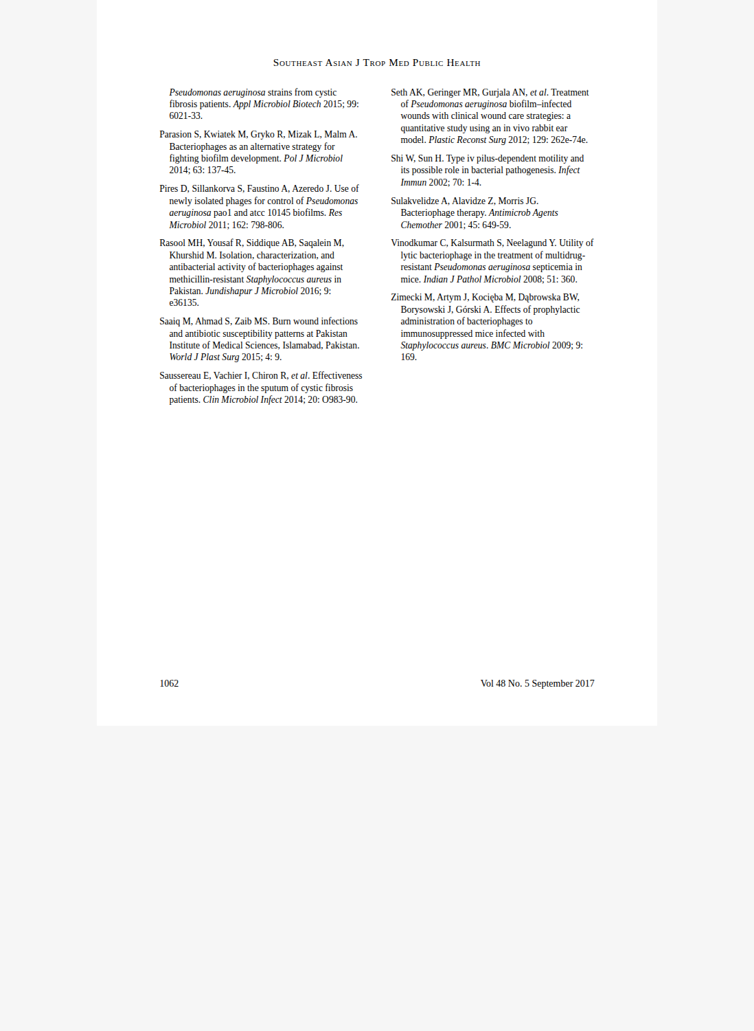Southeast Asian J Trop Med Public Health
Pseudomonas aeruginosa strains from cystic fibrosis patients. Appl Microbiol Biotech 2015; 99: 6021-33.
Parasion S, Kwiatek M, Gryko R, Mizak L, Malm A. Bacteriophages as an alternative strategy for fighting biofilm development. Pol J Microbiol 2014; 63: 137-45.
Pires D, Sillankorva S, Faustino A, Azeredo J. Use of newly isolated phages for control of Pseudomonas aeruginosa pao1 and atcc 10145 biofilms. Res Microbiol 2011; 162: 798-806.
Rasool MH, Yousaf R, Siddique AB, Saqalein M, Khurshid M. Isolation, characterization, and antibacterial activity of bacteriophages against methicillin-resistant Staphylococcus aureus in Pakistan. Jundishapur J Microbiol 2016; 9: e36135.
Saaiq M, Ahmad S, Zaib MS. Burn wound infections and antibiotic susceptibility patterns at Pakistan Institute of Medical Sciences, Islamabad, Pakistan. World J Plast Surg 2015; 4: 9.
Saussereau E, Vachier I, Chiron R, et al. Effectiveness of bacteriophages in the sputum of cystic fibrosis patients. Clin Microbiol Infect 2014; 20: O983-90.
Seth AK, Geringer MR, Gurjala AN, et al. Treatment of Pseudomonas aeruginosa biofilm–infected wounds with clinical wound care strategies: a quantitative study using an in vivo rabbit ear model. Plastic Reconst Surg 2012; 129: 262e-74e.
Shi W, Sun H. Type iv pilus-dependent motility and its possible role in bacterial pathogenesis. Infect Immun 2002; 70: 1-4.
Sulakvelidze A, Alavidze Z, Morris JG. Bacteriophage therapy. Antimicrob Agents Chemother 2001; 45: 649-59.
Vinodkumar C, Kalsurmath S, Neelagund Y. Utility of lytic bacteriophage in the treatment of multidrug-resistant Pseudomonas aeruginosa septicemia in mice. Indian J Pathol Microbiol 2008; 51: 360.
Zimecki M, Artym J, Kocięba M, Dąbrowska BW, Borysowski J, Górski A. Effects of prophylactic administration of bacteriophages to immunosuppressed mice infected with Staphylococcus aureus. BMC Microbiol 2009; 9: 169.
1062 Vol 48 No. 5 September 2017